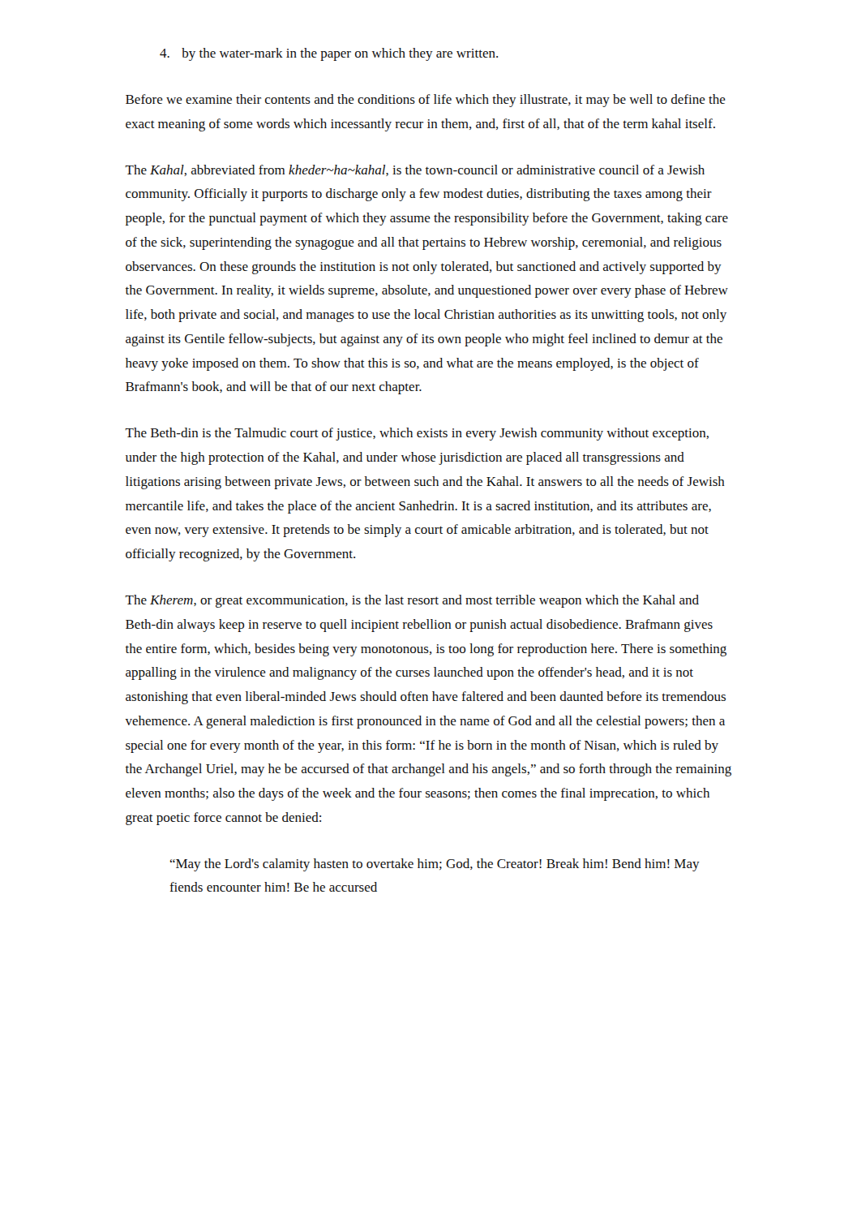by the water-mark in the paper on which they are written.
Before we examine their contents and the conditions of life which they illustrate, it may be well to define the exact meaning of some words which incessantly recur in them, and, first of all, that of the term kahal itself.
The Kahal, abbreviated from kheder~ha~kahal, is the town-council or administrative council of a Jewish community. Officially it purports to discharge only a few modest duties, distributing the taxes among their people, for the punctual payment of which they assume the responsibility before the Government, taking care of the sick, superintending the synagogue and all that pertains to Hebrew worship, ceremonial, and religious observances. On these grounds the institution is not only tolerated, but sanctioned and actively supported by the Government. In reality, it wields supreme, absolute, and unquestioned power over every phase of Hebrew life, both private and social, and manages to use the local Christian authorities as its unwitting tools, not only against its Gentile fellow-subjects, but against any of its own people who might feel inclined to demur at the heavy yoke imposed on them. To show that this is so, and what are the means employed, is the object of Brafmann's book, and will be that of our next chapter.
The Beth-din is the Talmudic court of justice, which exists in every Jewish community without exception, under the high protection of the Kahal, and under whose jurisdiction are placed all transgressions and litigations arising between private Jews, or between such and the Kahal. It answers to all the needs of Jewish mercantile life, and takes the place of the ancient Sanhedrin. It is a sacred institution, and its attributes are, even now, very extensive. It pretends to be simply a court of amicable arbitration, and is tolerated, but not officially recognized, by the Government.
The Kherem, or great excommunication, is the last resort and most terrible weapon which the Kahal and Beth-din always keep in reserve to quell incipient rebellion or punish actual disobedience. Brafmann gives the entire form, which, besides being very monotonous, is too long for reproduction here. There is something appalling in the virulence and malignancy of the curses launched upon the offender's head, and it is not astonishing that even liberal-minded Jews should often have faltered and been daunted before its tremendous vehemence. A general malediction is first pronounced in the name of God and all the celestial powers; then a special one for every month of the year, in this form: “If he is born in the month of Nisan, which is ruled by the Archangel Uriel, may he be accursed of that archangel and his angels,” and so forth through the remaining eleven months; also the days of the week and the four seasons; then comes the final imprecation, to which great poetic force cannot be denied:
“May the Lord's calamity hasten to overtake him; God, the Creator! Break him! Bend him! May fiends encounter him! Be he accursed